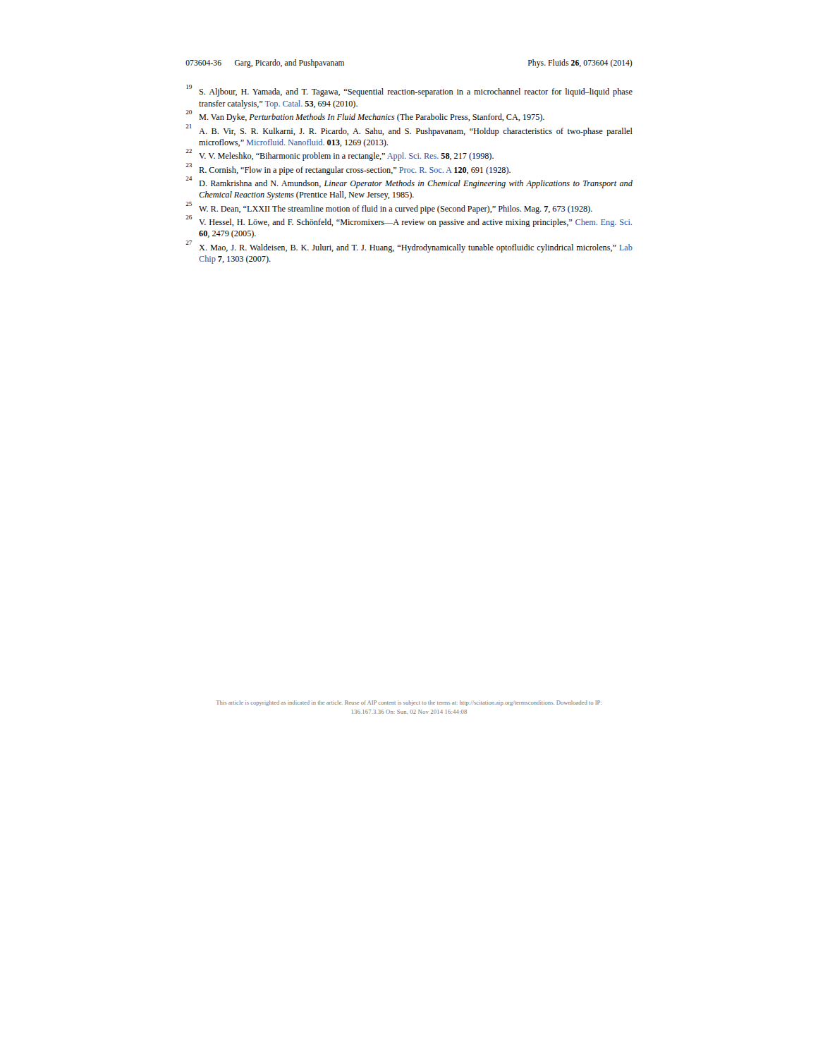073604-36 Garg, Picardo, and Pushpavanam
Phys. Fluids 26, 073604 (2014)
S. Aljbour, H. Yamada, and T. Tagawa, “Sequential reaction-separation in a microchannel reactor for liquid–liquid phase transfer catalysis,” Top. Catal. 53, 694 (2010).
M. Van Dyke, Perturbation Methods In Fluid Mechanics (The Parabolic Press, Stanford, CA, 1975).
A. B. Vir, S. R. Kulkarni, J. R. Picardo, A. Sahu, and S. Pushpavanam, “Holdup characteristics of two-phase parallel microflows,” Microfluid. Nanofluid. 013, 1269 (2013).
V. V. Meleshko, “Biharmonic problem in a rectangle,” Appl. Sci. Res. 58, 217 (1998).
R. Cornish, “Flow in a pipe of rectangular cross-section,” Proc. R. Soc. A 120, 691 (1928).
D. Ramkrishna and N. Amundson, Linear Operator Methods in Chemical Engineering with Applications to Transport and Chemical Reaction Systems (Prentice Hall, New Jersey, 1985).
W. R. Dean, “LXXII The streamline motion of fluid in a curved pipe (Second Paper),” Philos. Mag. 7, 673 (1928).
V. Hessel, H. Löwe, and F. Schönfeld, “Micromixers—A review on passive and active mixing principles,” Chem. Eng. Sci. 60, 2479 (2005).
X. Mao, J. R. Waldeisen, B. K. Juluri, and T. J. Huang, “Hydrodynamically tunable optofluidic cylindrical microlens,” Lab Chip 7, 1303 (2007).
This article is copyrighted as indicated in the article. Reuse of AIP content is subject to the terms at: http://scitation.aip.org/termsconditions. Downloaded to IP:
136.167.3.36 On: Sun, 02 Nov 2014 16:44:08